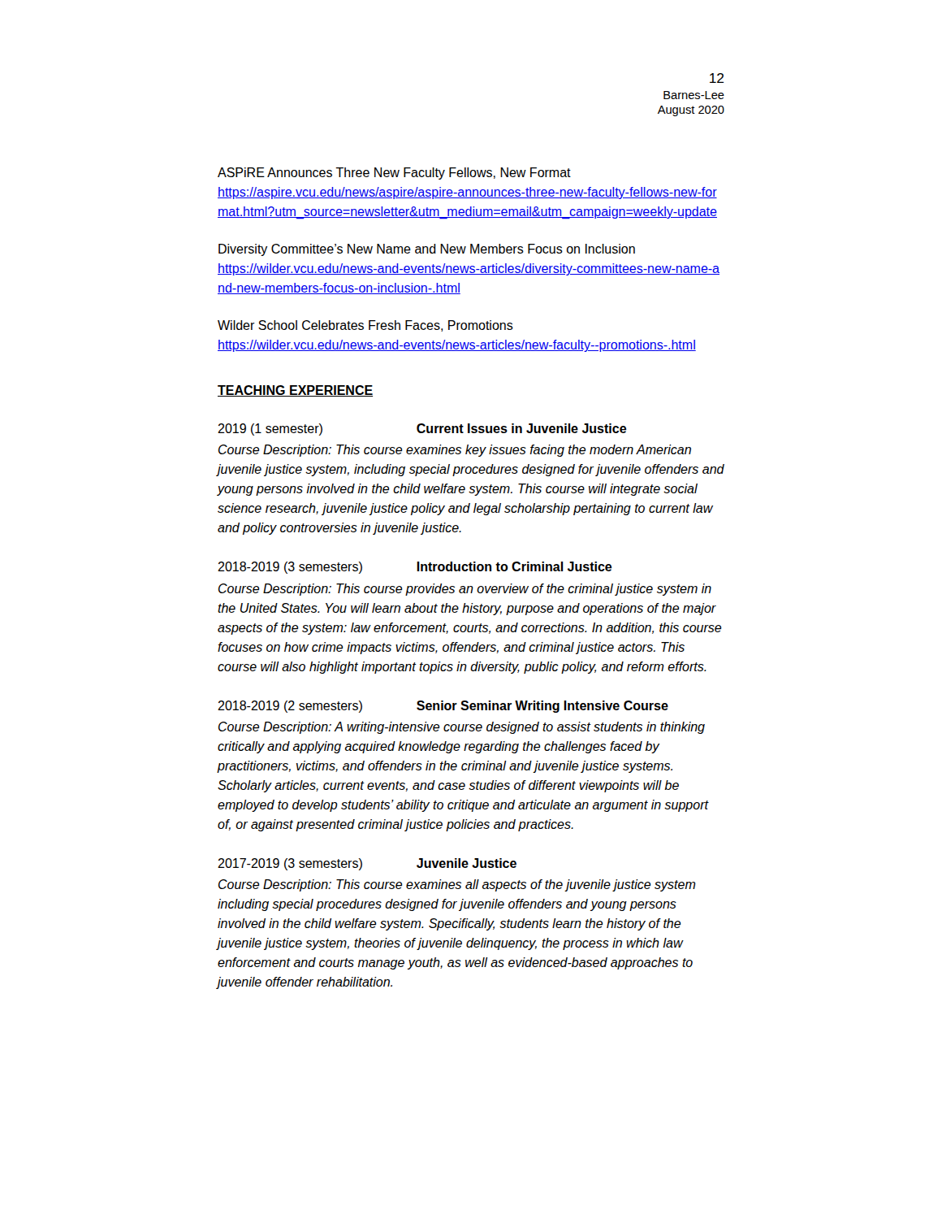12
Barnes-Lee
August 2020
ASPiRE Announces Three New Faculty Fellows, New Format
https://aspire.vcu.edu/news/aspire/aspire-announces-three-new-faculty-fellows-new-format.html?utm_source=newsletter&utm_medium=email&utm_campaign=weekly-update
Diversity Committee’s New Name and New Members Focus on Inclusion
https://wilder.vcu.edu/news-and-events/news-articles/diversity-committees-new-name-and-new-members-focus-on-inclusion-.html
Wilder School Celebrates Fresh Faces, Promotions
https://wilder.vcu.edu/news-and-events/news-articles/new-faculty--promotions-.html
Teaching Experience
2019 (1 semester) Current Issues in Juvenile Justice
Course Description: This course examines key issues facing the modern American juvenile justice system, including special procedures designed for juvenile offenders and young persons involved in the child welfare system. This course will integrate social science research, juvenile justice policy and legal scholarship pertaining to current law and policy controversies in juvenile justice.
2018-2019 (3 semesters) Introduction to Criminal Justice
Course Description: This course provides an overview of the criminal justice system in the United States. You will learn about the history, purpose and operations of the major aspects of the system: law enforcement, courts, and corrections. In addition, this course focuses on how crime impacts victims, offenders, and criminal justice actors. This course will also highlight important topics in diversity, public policy, and reform efforts.
2018-2019 (2 semesters) Senior Seminar Writing Intensive Course
Course Description: A writing-intensive course designed to assist students in thinking critically and applying acquired knowledge regarding the challenges faced by practitioners, victims, and offenders in the criminal and juvenile justice systems. Scholarly articles, current events, and case studies of different viewpoints will be employed to develop students’ ability to critique and articulate an argument in support of, or against presented criminal justice policies and practices.
2017-2019 (3 semesters) Juvenile Justice
Course Description: This course examines all aspects of the juvenile justice system including special procedures designed for juvenile offenders and young persons involved in the child welfare system. Specifically, students learn the history of the juvenile justice system, theories of juvenile delinquency, the process in which law enforcement and courts manage youth, as well as evidenced-based approaches to juvenile offender rehabilitation.